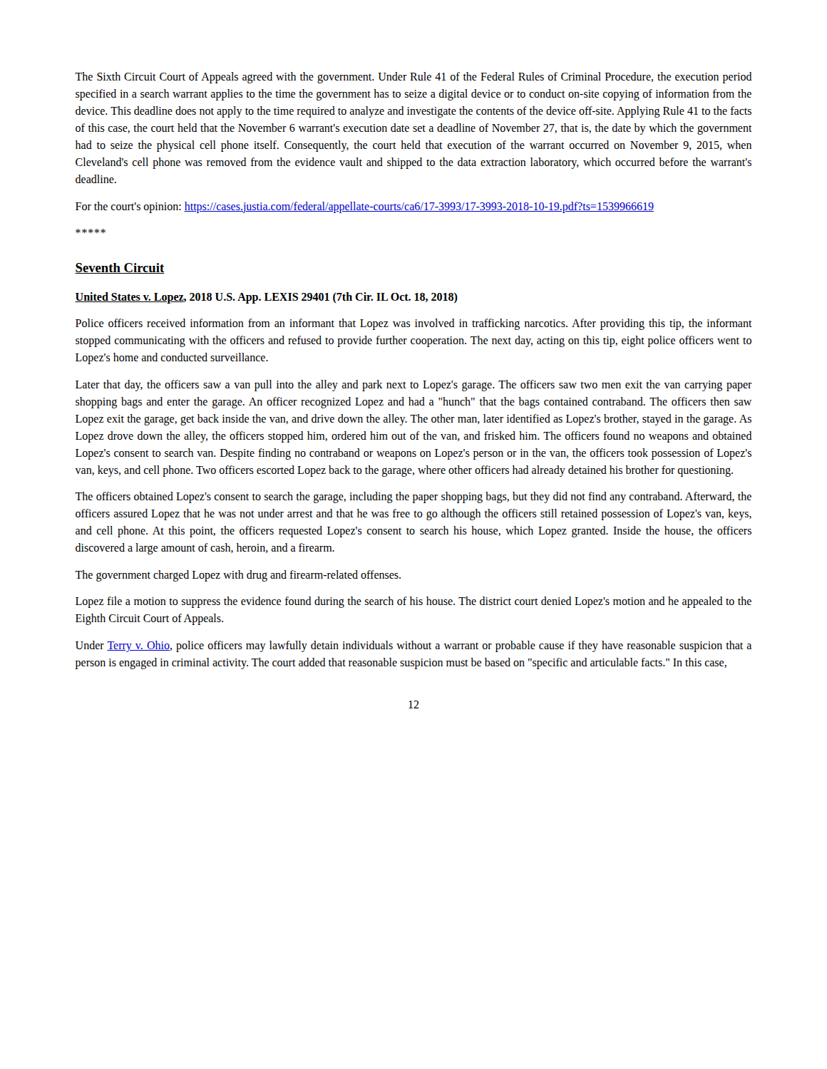The Sixth Circuit Court of Appeals agreed with the government. Under Rule 41 of the Federal Rules of Criminal Procedure, the execution period specified in a search warrant applies to the time the government has to seize a digital device or to conduct on-site copying of information from the device. This deadline does not apply to the time required to analyze and investigate the contents of the device off-site. Applying Rule 41 to the facts of this case, the court held that the November 6 warrant's execution date set a deadline of November 27, that is, the date by which the government had to seize the physical cell phone itself. Consequently, the court held that execution of the warrant occurred on November 9, 2015, when Cleveland's cell phone was removed from the evidence vault and shipped to the data extraction laboratory, which occurred before the warrant's deadline.
For the court's opinion: https://cases.justia.com/federal/appellate-courts/ca6/17-3993/17-3993-2018-10-19.pdf?ts=1539966619
*****
Seventh Circuit
United States v. Lopez, 2018 U.S. App. LEXIS 29401 (7th Cir. IL Oct. 18, 2018)
Police officers received information from an informant that Lopez was involved in trafficking narcotics. After providing this tip, the informant stopped communicating with the officers and refused to provide further cooperation. The next day, acting on this tip, eight police officers went to Lopez's home and conducted surveillance.
Later that day, the officers saw a van pull into the alley and park next to Lopez's garage. The officers saw two men exit the van carrying paper shopping bags and enter the garage. An officer recognized Lopez and had a "hunch" that the bags contained contraband. The officers then saw Lopez exit the garage, get back inside the van, and drive down the alley. The other man, later identified as Lopez's brother, stayed in the garage. As Lopez drove down the alley, the officers stopped him, ordered him out of the van, and frisked him. The officers found no weapons and obtained Lopez's consent to search van. Despite finding no contraband or weapons on Lopez's person or in the van, the officers took possession of Lopez's van, keys, and cell phone. Two officers escorted Lopez back to the garage, where other officers had already detained his brother for questioning.
The officers obtained Lopez's consent to search the garage, including the paper shopping bags, but they did not find any contraband. Afterward, the officers assured Lopez that he was not under arrest and that he was free to go although the officers still retained possession of Lopez's van, keys, and cell phone. At this point, the officers requested Lopez's consent to search his house, which Lopez granted. Inside the house, the officers discovered a large amount of cash, heroin, and a firearm.
The government charged Lopez with drug and firearm-related offenses.
Lopez file a motion to suppress the evidence found during the search of his house. The district court denied Lopez's motion and he appealed to the Eighth Circuit Court of Appeals.
Under Terry v. Ohio, police officers may lawfully detain individuals without a warrant or probable cause if they have reasonable suspicion that a person is engaged in criminal activity. The court added that reasonable suspicion must be based on "specific and articulable facts." In this case,
12